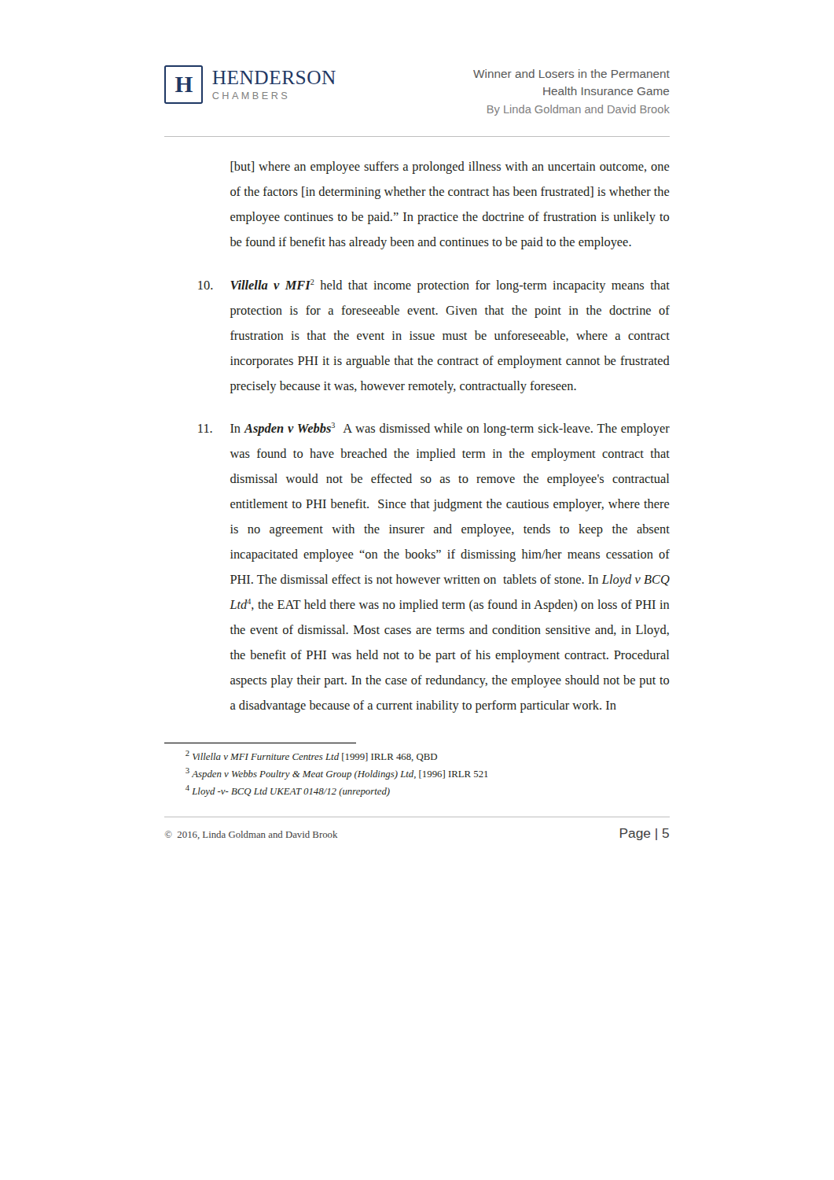H
HENDERSON
CHAMBERS
Winner and Losers in the Permanent
Health Insurance Game
By Linda Goldman and David Brook
[but] where an employee suffers a prolonged illness with an uncertain outcome, one of the factors [in determining whether the contract has been frustrated] is whether the employee continues to be paid.” In practice the doctrine of frustration is unlikely to be found if benefit has already been and continues to be paid to the employee.
Villella v MFI2 held that income protection for long-term incapacity means that protection is for a foreseeable event. Given that the point in the doctrine of frustration is that the event in issue must be unforeseeable, where a contract incorporates PHI it is arguable that the contract of employment cannot be frustrated precisely because it was, however remotely, contractually foreseen.
In Aspden v Webbs3 A was dismissed while on long-term sick-leave. The employer was found to have breached the implied term in the employment contract that dismissal would not be effected so as to remove the employee's contractual entitlement to PHI benefit. Since that judgment the cautious employer, where there is no agreement with the insurer and employee, tends to keep the absent incapacitated employee “on the books” if dismissing him/her means cessation of PHI. The dismissal effect is not however written on tablets of stone. In Lloyd v BCQ Ltd4, the EAT held there was no implied term (as found in Aspden) on loss of PHI in the event of dismissal. Most cases are terms and condition sensitive and, in Lloyd, the benefit of PHI was held not to be part of his employment contract. Procedural aspects play their part. In the case of redundancy, the employee should not be put to a disadvantage because of a current inability to perform particular work. In
2 Villella v MFI Furniture Centres Ltd [1999] IRLR 468, QBD
3 Aspden v Webbs Poultry & Meat Group (Holdings) Ltd, [1996] IRLR 521
4 Lloyd -v- BCQ Ltd UKEAT 0148/12 (unreported)
© 2016, Linda Goldman and David Brook
Page | 5